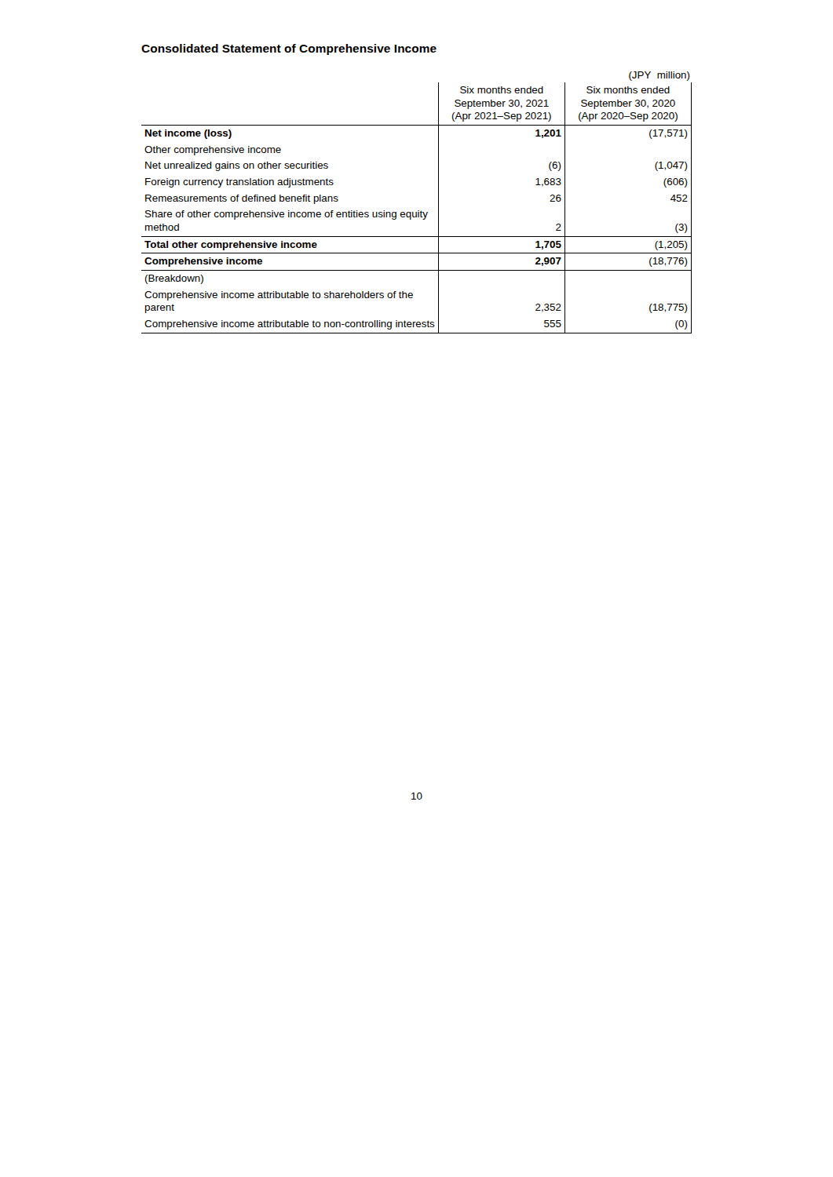Consolidated Statement of Comprehensive Income
(JPY million)
| | Six months ended September 30, 2021 (Apr 2021–Sep 2021) | Six months ended September 30, 2020 (Apr 2020–Sep 2020) |
| --- | --- | --- |
| Net income (loss) | 1,201 | (17,571) |
| Other comprehensive income | | |
| Net unrealized gains on other securities | (6) | (1,047) |
| Foreign currency translation adjustments | 1,683 | (606) |
| Remeasurements of defined benefit plans | 26 | 452 |
| Share of other comprehensive income of entities using equity method | 2 | (3) |
| Total other comprehensive income | 1,705 | (1,205) |
| Comprehensive income | 2,907 | (18,776) |
| (Breakdown) | | |
| Comprehensive income attributable to shareholders of the parent | 2,352 | (18,775) |
| Comprehensive income attributable to non-controlling interests | 555 | (0) |
10